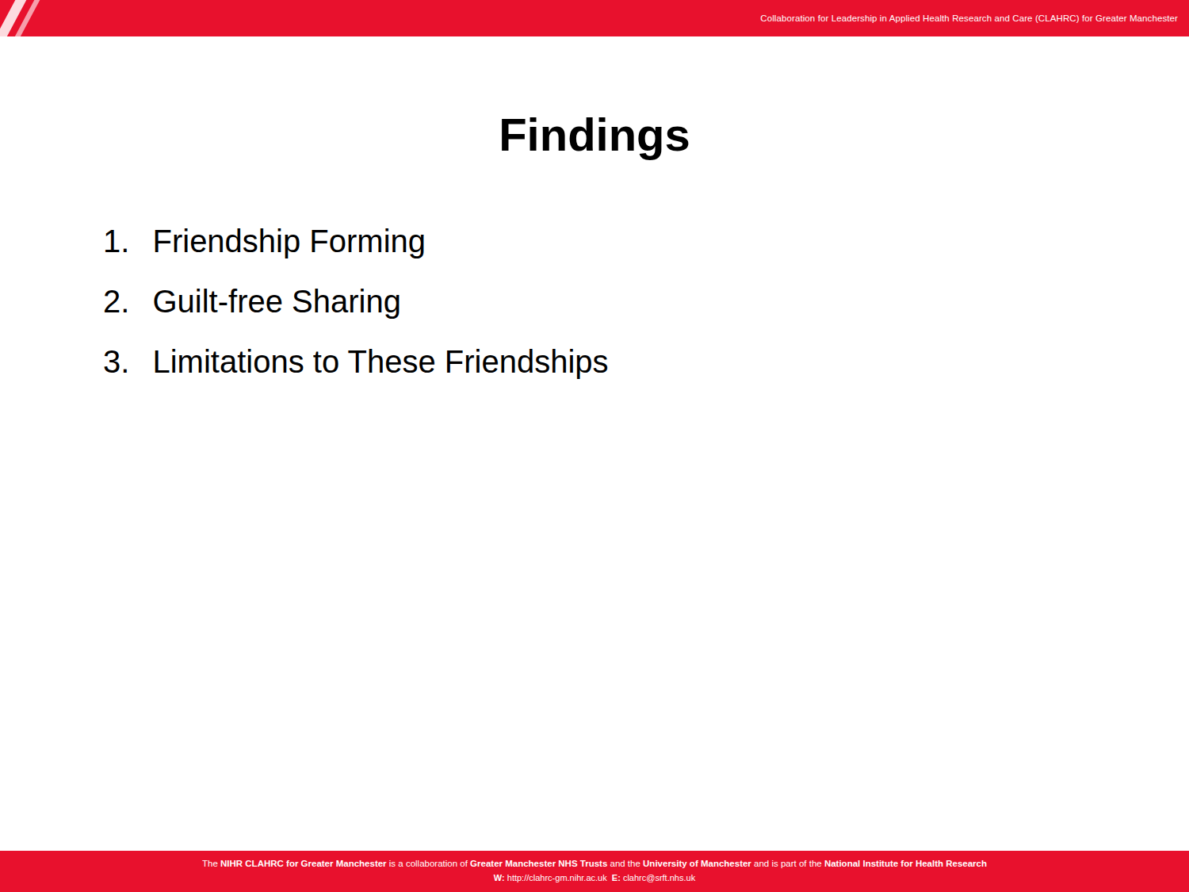Collaboration for Leadership in Applied Health Research and Care (CLAHRC) for Greater Manchester
Findings
Friendship Forming
Guilt-free Sharing
Limitations to These Friendships
The NIHR CLAHRC for Greater Manchester is a collaboration of Greater Manchester NHS Trusts and the University of Manchester and is part of the National Institute for Health Research
W: http://clahrc-gm.nihr.ac.uk E: clahrc@srft.nhs.uk